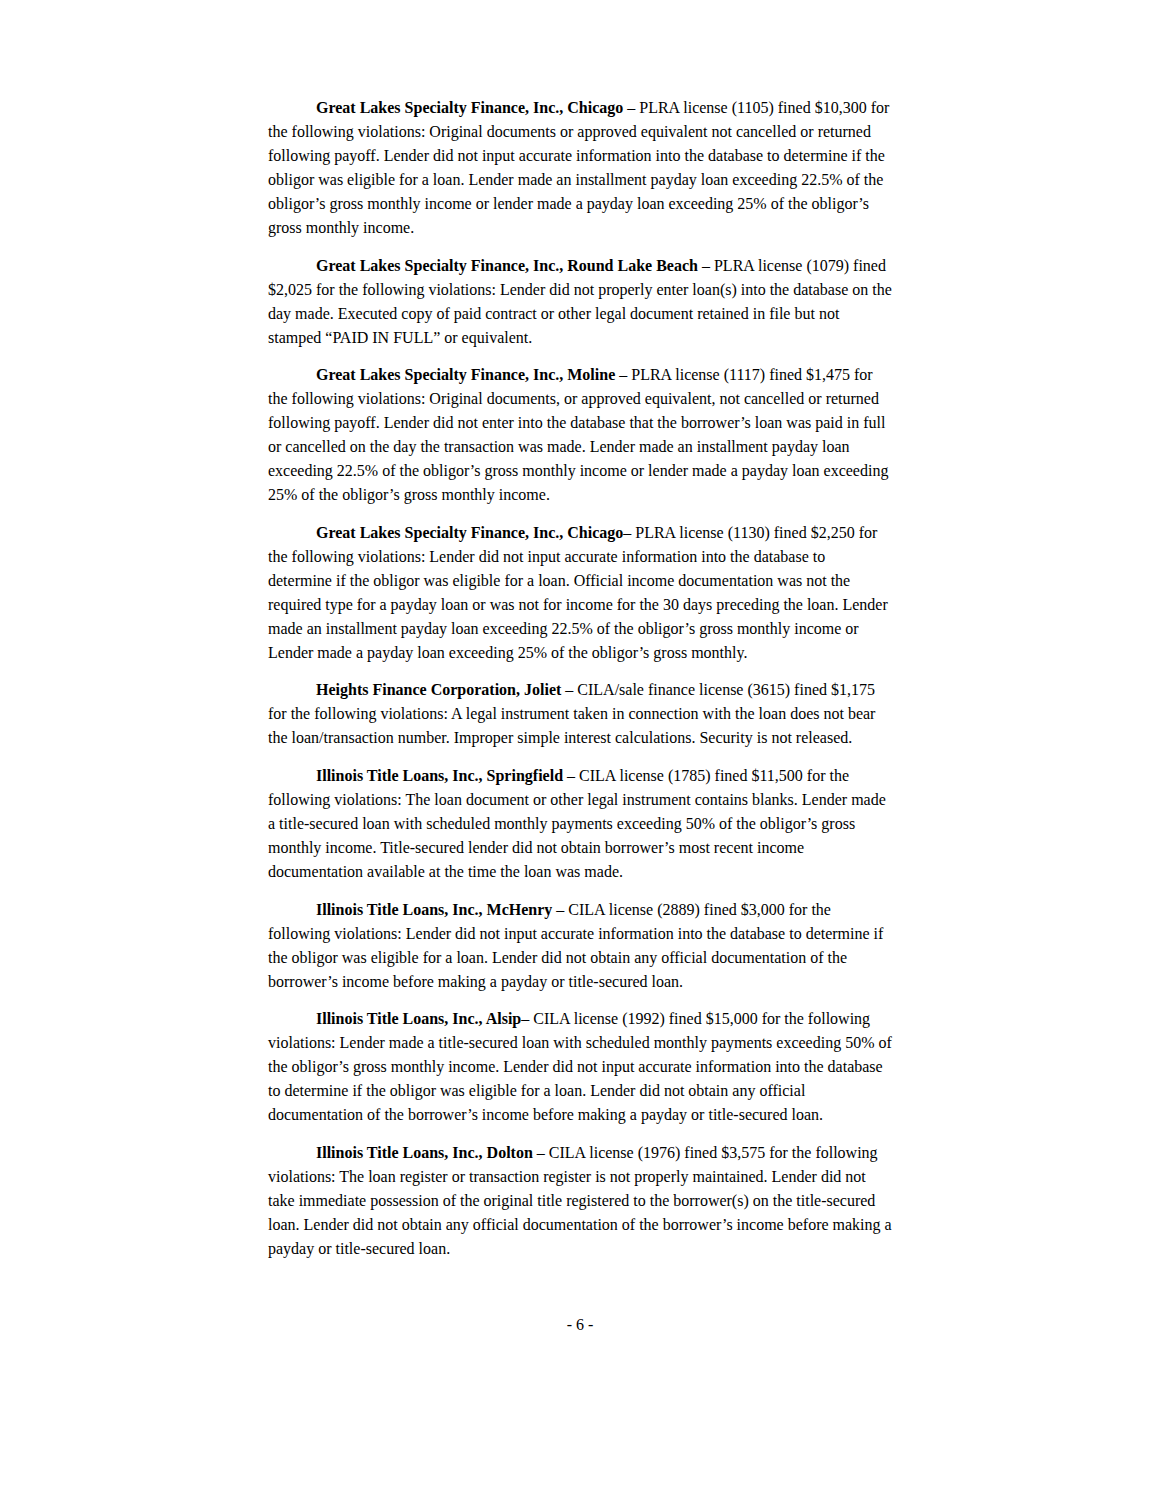Great Lakes Specialty Finance, Inc., Chicago – PLRA license (1105) fined $10,300 for the following violations: Original documents or approved equivalent not cancelled or returned following payoff. Lender did not input accurate information into the database to determine if the obligor was eligible for a loan. Lender made an installment payday loan exceeding 22.5% of the obligor’s gross monthly income or lender made a payday loan exceeding 25% of the obligor’s gross monthly income.
Great Lakes Specialty Finance, Inc., Round Lake Beach – PLRA license (1079) fined $2,025 for the following violations: Lender did not properly enter loan(s) into the database on the day made. Executed copy of paid contract or other legal document retained in file but not stamped “PAID IN FULL” or equivalent.
Great Lakes Specialty Finance, Inc., Moline – PLRA license (1117) fined $1,475 for the following violations: Original documents, or approved equivalent, not cancelled or returned following payoff. Lender did not enter into the database that the borrower’s loan was paid in full or cancelled on the day the transaction was made. Lender made an installment payday loan exceeding 22.5% of the obligor’s gross monthly income or lender made a payday loan exceeding 25% of the obligor’s gross monthly income.
Great Lakes Specialty Finance, Inc., Chicago– PLRA license (1130) fined $2,250 for the following violations: Lender did not input accurate information into the database to determine if the obligor was eligible for a loan. Official income documentation was not the required type for a payday loan or was not for income for the 30 days preceding the loan. Lender made an installment payday loan exceeding 22.5% of the obligor’s gross monthly income or Lender made a payday loan exceeding 25% of the obligor’s gross monthly.
Heights Finance Corporation, Joliet – CILA/sale finance license (3615) fined $1,175 for the following violations: A legal instrument taken in connection with the loan does not bear the loan/transaction number. Improper simple interest calculations. Security is not released.
Illinois Title Loans, Inc., Springfield – CILA license (1785) fined $11,500 for the following violations: The loan document or other legal instrument contains blanks. Lender made a title-secured loan with scheduled monthly payments exceeding 50% of the obligor’s gross monthly income. Title-secured lender did not obtain borrower’s most recent income documentation available at the time the loan was made.
Illinois Title Loans, Inc., McHenry – CILA license (2889) fined $3,000 for the following violations: Lender did not input accurate information into the database to determine if the obligor was eligible for a loan. Lender did not obtain any official documentation of the borrower’s income before making a payday or title-secured loan.
Illinois Title Loans, Inc., Alsip– CILA license (1992) fined $15,000 for the following violations: Lender made a title-secured loan with scheduled monthly payments exceeding 50% of the obligor’s gross monthly income. Lender did not input accurate information into the database to determine if the obligor was eligible for a loan. Lender did not obtain any official documentation of the borrower’s income before making a payday or title-secured loan.
Illinois Title Loans, Inc., Dolton – CILA license (1976) fined $3,575 for the following violations: The loan register or transaction register is not properly maintained. Lender did not take immediate possession of the original title registered to the borrower(s) on the title-secured loan. Lender did not obtain any official documentation of the borrower’s income before making a payday or title-secured loan.
- 6 -